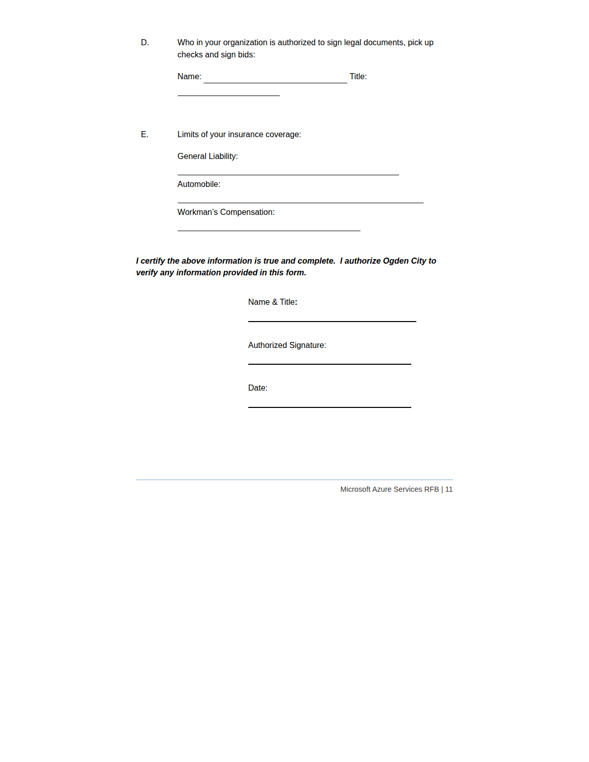D.
Who in your organization is authorized to sign legal documents, pick up checks and sign bids:
Name: Title:
E.
Limits of your insurance coverage:
General Liability:
Automobile:
Workman’s Compensation:
I certify the above information is true and complete. I authorize Ogden City to verify any information provided in this form.
Name & Title:
Authorized Signature:
Date:
Microsoft Azure Services RFB | 11